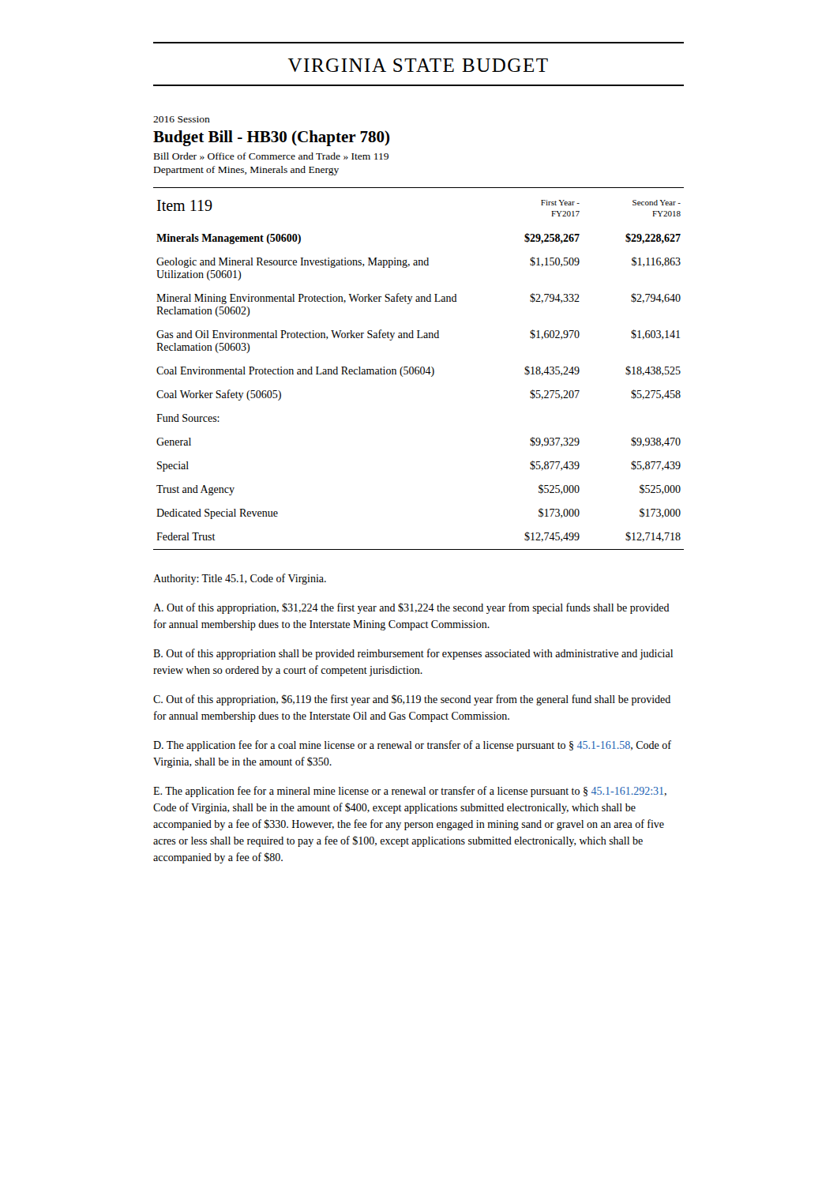VIRGINIA STATE BUDGET
2016 Session
Budget Bill - HB30 (Chapter 780)
Bill Order » Office of Commerce and Trade » Item 119
Department of Mines, Minerals and Energy
| Item 119 | First Year - FY2017 | Second Year - FY2018 |
| --- | --- | --- |
| Minerals Management (50600) | $29,258,267 | $29,228,627 |
| Geologic and Mineral Resource Investigations, Mapping, and Utilization (50601) | $1,150,509 | $1,116,863 |
| Mineral Mining Environmental Protection, Worker Safety and Land Reclamation (50602) | $2,794,332 | $2,794,640 |
| Gas and Oil Environmental Protection, Worker Safety and Land Reclamation (50603) | $1,602,970 | $1,603,141 |
| Coal Environmental Protection and Land Reclamation (50604) | $18,435,249 | $18,438,525 |
| Coal Worker Safety (50605) | $5,275,207 | $5,275,458 |
| Fund Sources: | | |
| General | $9,937,329 | $9,938,470 |
| Special | $5,877,439 | $5,877,439 |
| Trust and Agency | $525,000 | $525,000 |
| Dedicated Special Revenue | $173,000 | $173,000 |
| Federal Trust | $12,745,499 | $12,714,718 |
Authority: Title 45.1, Code of Virginia.
A. Out of this appropriation, $31,224 the first year and $31,224 the second year from special funds shall be provided for annual membership dues to the Interstate Mining Compact Commission.
B. Out of this appropriation shall be provided reimbursement for expenses associated with administrative and judicial review when so ordered by a court of competent jurisdiction.
C. Out of this appropriation, $6,119 the first year and $6,119 the second year from the general fund shall be provided for annual membership dues to the Interstate Oil and Gas Compact Commission.
D. The application fee for a coal mine license or a renewal or transfer of a license pursuant to § 45.1-161.58, Code of Virginia, shall be in the amount of $350.
E. The application fee for a mineral mine license or a renewal or transfer of a license pursuant to § 45.1-161.292:31, Code of Virginia, shall be in the amount of $400, except applications submitted electronically, which shall be accompanied by a fee of $330. However, the fee for any person engaged in mining sand or gravel on an area of five acres or less shall be required to pay a fee of $100, except applications submitted electronically, which shall be accompanied by a fee of $80.